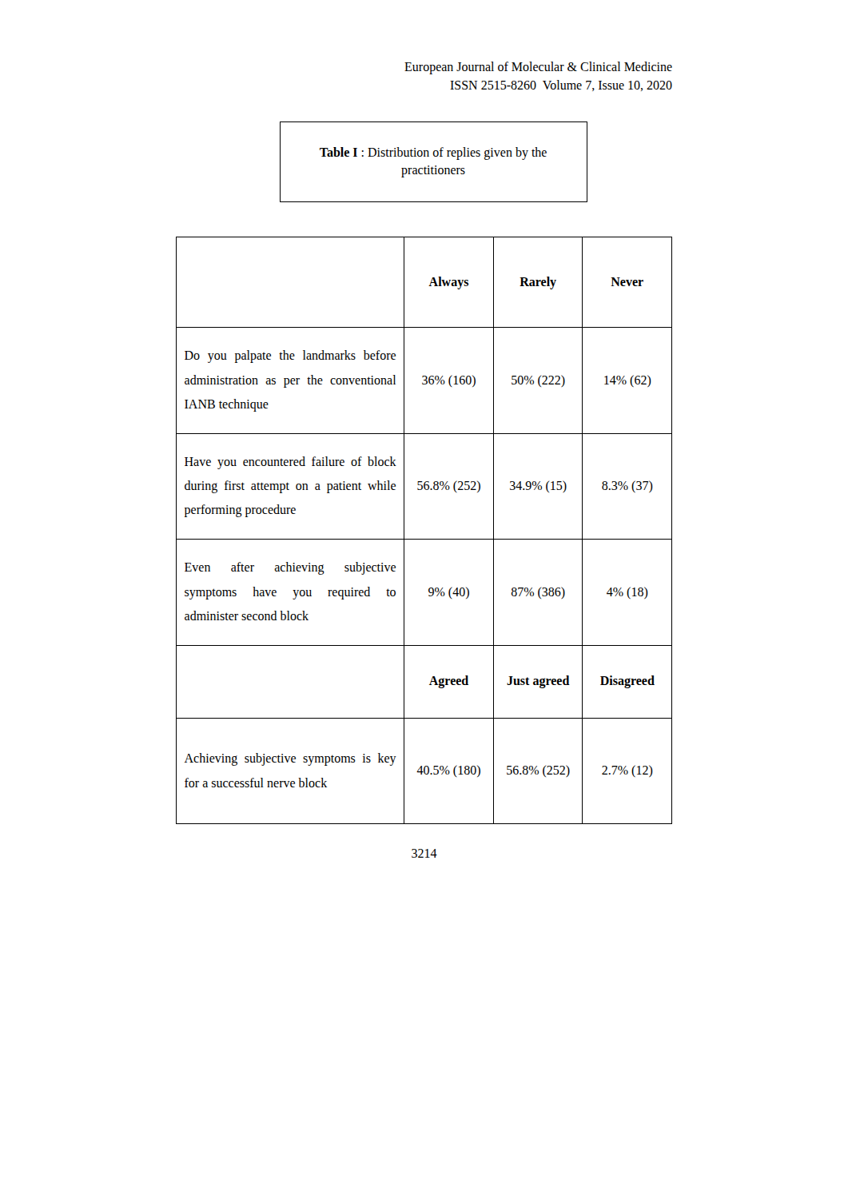European Journal of Molecular & Clinical Medicine ISSN 2515-8260 Volume 7, Issue 10, 2020
Table I : Distribution of replies given by the practitioners
| | Always | Rarely | Never |
| --- | --- | --- | --- |
| Do you palpate the landmarks before administration as per the conventional IANB technique | 36% (160) | 50% (222) | 14% (62) |
| Have you encountered failure of block during first attempt on a patient while performing procedure | 56.8% (252) | 34.9% (15) | 8.3% (37) |
| Even after achieving subjective symptoms have you required to administer second block | 9% (40) | 87% (386) | 4% (18) |
| | Agreed | Just agreed | Disagreed |
| Achieving subjective symptoms is key for a successful nerve block | 40.5% (180) | 56.8% (252) | 2.7% (12) |
3214